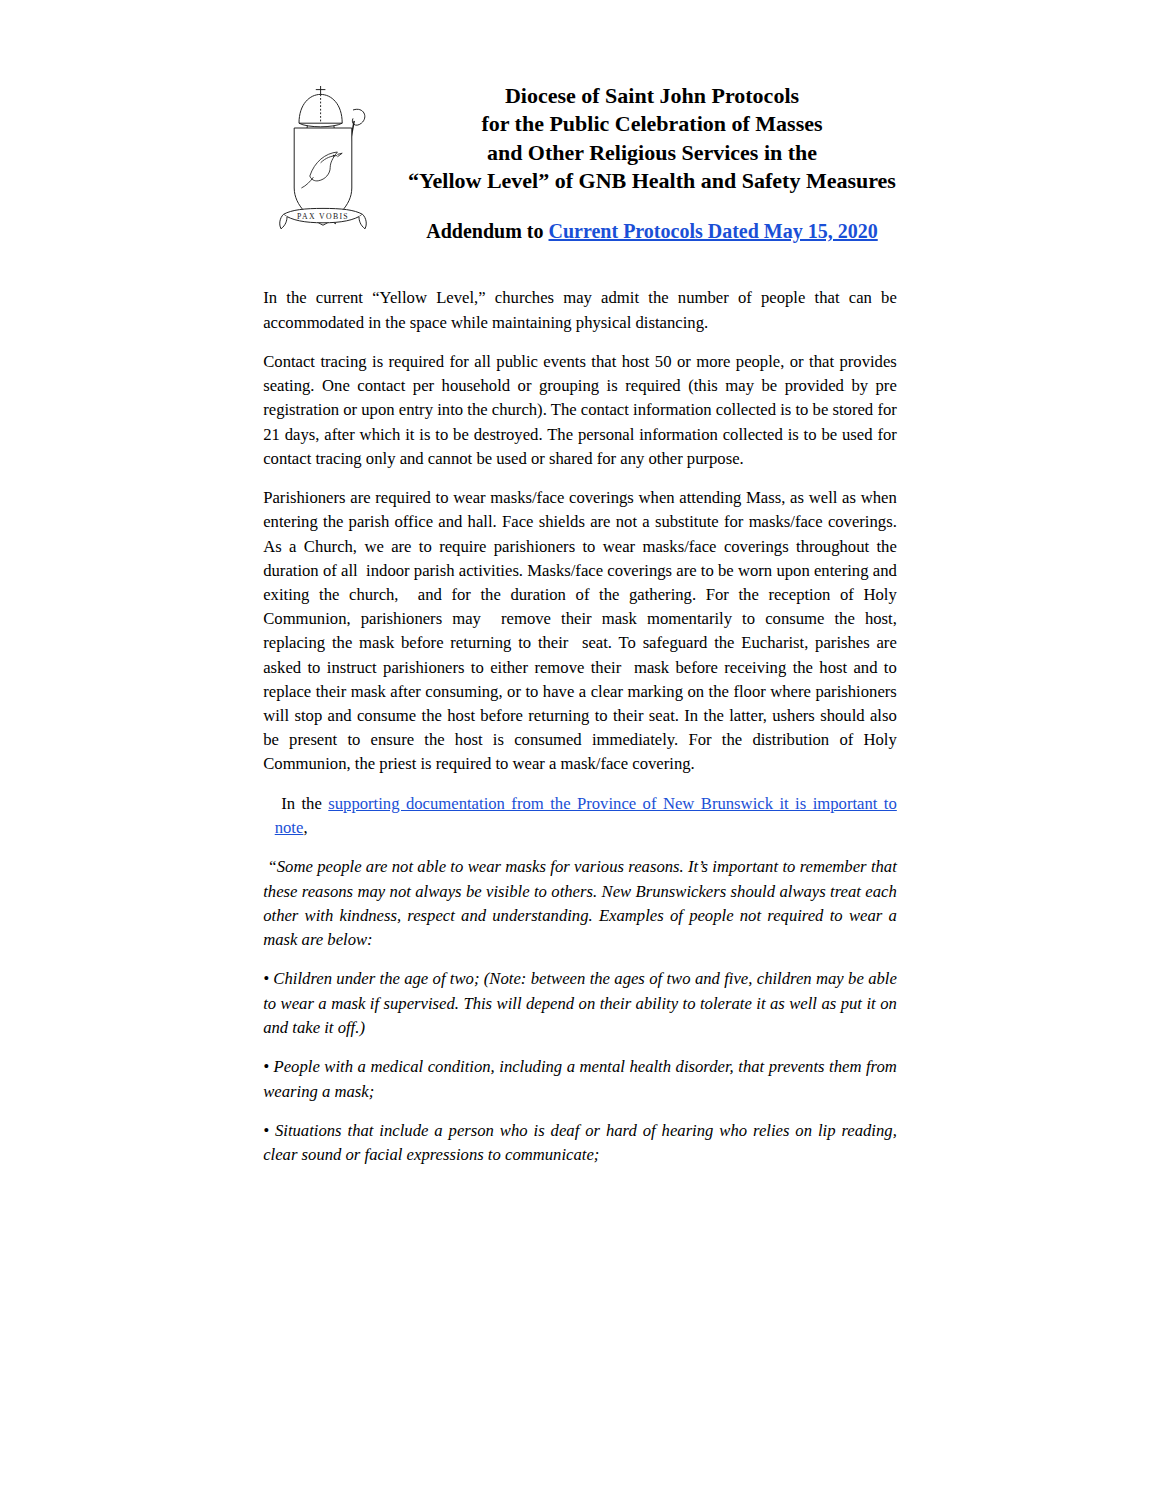PAX VOBIS
Diocese of Saint John Protocols for the Public Celebration of Masses and Other Religious Services in the “Yellow Level” of GNB Health and Safety Measures
Addendum to Current Protocols Dated May 15, 2020
In the current “Yellow Level,” churches may admit the number of people that can be accommodated in the space while maintaining physical distancing.
Contact tracing is required for all public events that host 50 or more people, or that provides seating. One contact per household or grouping is required (this may be provided by pre registration or upon entry into the church). The contact information collected is to be stored for 21 days, after which it is to be destroyed. The personal information collected is to be used for contact tracing only and cannot be used or shared for any other purpose.
Parishioners are required to wear masks/face coverings when attending Mass, as well as when entering the parish office and hall. Face shields are not a substitute for masks/face coverings. As a Church, we are to require parishioners to wear masks/face coverings throughout the duration of all indoor parish activities. Masks/face coverings are to be worn upon entering and exiting the church, and for the duration of the gathering. For the reception of Holy Communion, parishioners may remove their mask momentarily to consume the host, replacing the mask before returning to their seat. To safeguard the Eucharist, parishes are asked to instruct parishioners to either remove their mask before receiving the host and to replace their mask after consuming, or to have a clear marking on the floor where parishioners will stop and consume the host before returning to their seat. In the latter, ushers should also be present to ensure the host is consumed immediately. For the distribution of Holy Communion, the priest is required to wear a mask/face covering.
In the supporting documentation from the Province of New Brunswick it is important to note,
“Some people are not able to wear masks for various reasons. It’s important to remember that these reasons may not always be visible to others. New Brunswickers should always treat each other with kindness, respect and understanding. Examples of people not required to wear a mask are below:
• Children under the age of two; (Note: between the ages of two and five, children may be able to wear a mask if supervised. This will depend on their ability to tolerate it as well as put it on and take it off.)
• People with a medical condition, including a mental health disorder, that prevents them from wearing a mask;
• Situations that include a person who is deaf or hard of hearing who relies on lip reading, clear sound or facial expressions to communicate;